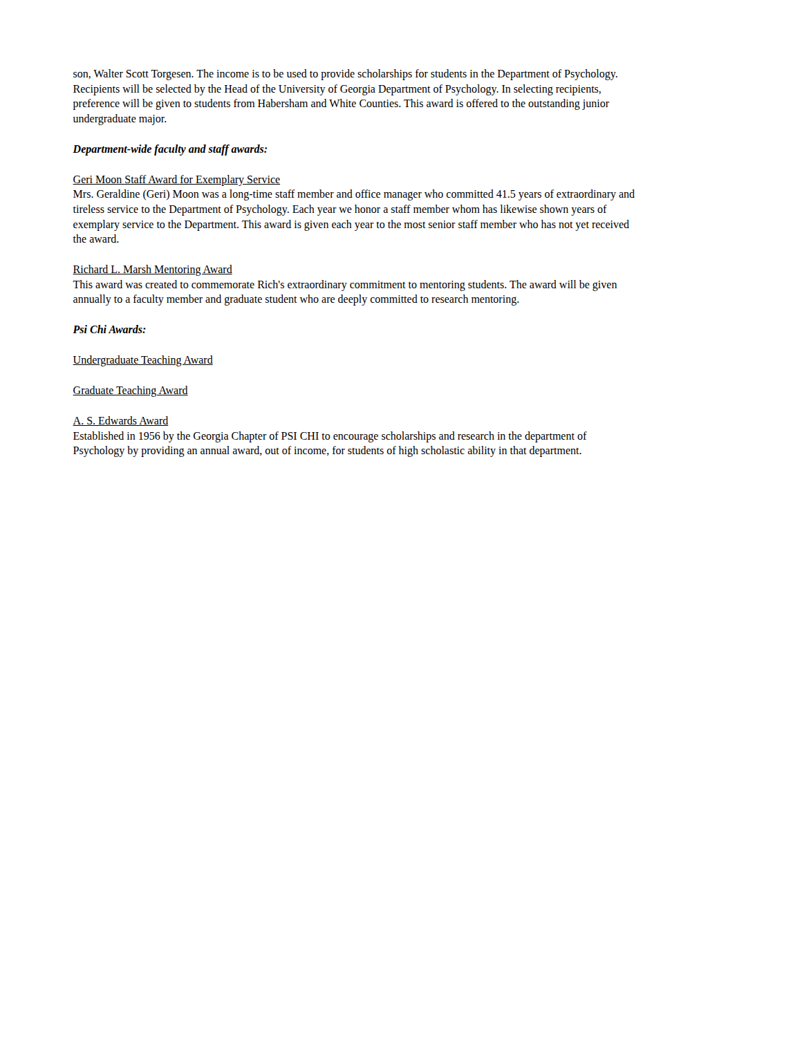son, Walter Scott Torgesen. The income is to be used to provide scholarships for students in the Department of Psychology. Recipients will be selected by the Head of the University of Georgia Department of Psychology. In selecting recipients, preference will be given to students from Habersham and White Counties. This award is offered to the outstanding junior undergraduate major.
Department-wide faculty and staff awards:
Geri Moon Staff Award for Exemplary Service
Mrs. Geraldine (Geri) Moon was a long-time staff member and office manager who committed 41.5 years of extraordinary and tireless service to the Department of Psychology. Each year we honor a staff member whom has likewise shown years of exemplary service to the Department. This award is given each year to the most senior staff member who has not yet received the award.
Richard L. Marsh Mentoring Award
This award was created to commemorate Rich's extraordinary commitment to mentoring students. The award will be given annually to a faculty member and graduate student who are deeply committed to research mentoring.
Psi Chi Awards:
Undergraduate Teaching Award
Graduate Teaching Award
A. S. Edwards Award
Established in 1956 by the Georgia Chapter of PSI CHI to encourage scholarships and research in the department of Psychology by providing an annual award, out of income, for students of high scholastic ability in that department.